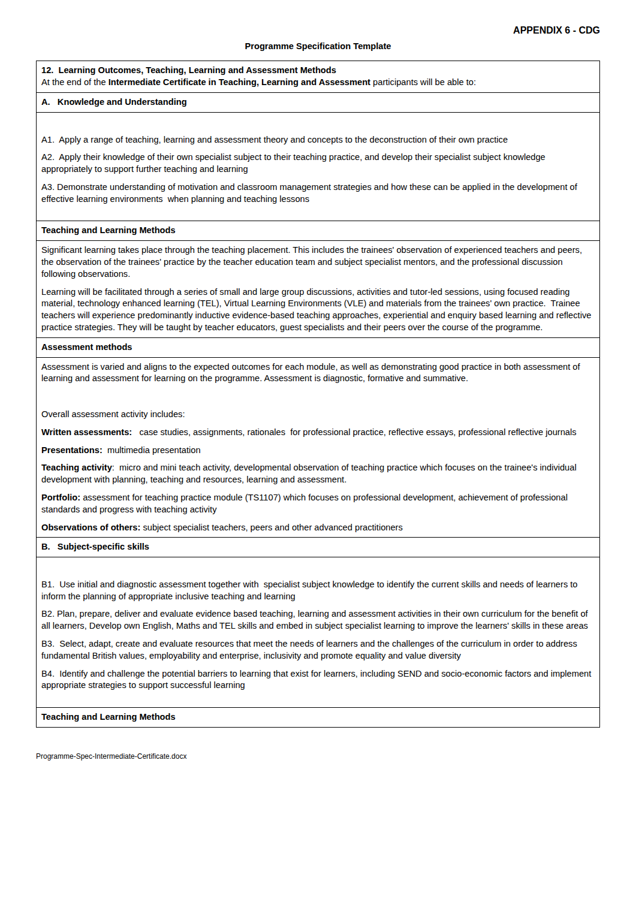APPENDIX 6 - CDG
Programme Specification Template
| 12. Learning Outcomes, Teaching, Learning and Assessment Methods At the end of the Intermediate Certificate in Teaching, Learning and Assessment participants will be able to: |
| A. Knowledge and Understanding |
| A1. Apply a range of teaching, learning and assessment theory and concepts to the deconstruction of their own practice A2. Apply their knowledge of their own specialist subject to their teaching practice, and develop their specialist subject knowledge appropriately to support further teaching and learning A3. Demonstrate understanding of motivation and classroom management strategies and how these can be applied in the development of effective learning environments when planning and teaching lessons |
| Teaching and Learning Methods |
| Significant learning takes place through the teaching placement. This includes the trainees' observation of experienced teachers and peers, the observation of the trainees' practice by the teacher education team and subject specialist mentors, and the professional discussion following observations. Learning will be facilitated through a series of small and large group discussions, activities and tutor-led sessions, using focused reading material, technology enhanced learning (TEL), Virtual Learning Environments (VLE) and materials from the trainees' own practice. Trainee teachers will experience predominantly inductive evidence-based teaching approaches, experiential and enquiry based learning and reflective practice strategies. They will be taught by teacher educators, guest specialists and their peers over the course of the programme. |
| Assessment methods |
| Assessment is varied and aligns to the expected outcomes for each module, as well as demonstrating good practice in both assessment of learning and assessment for learning on the programme. Assessment is diagnostic, formative and summative. Overall assessment activity includes: Written assessments: case studies, assignments, rationales for professional practice, reflective essays, professional reflective journals Presentations: multimedia presentation Teaching activity : micro and mini teach activity, developmental observation of teaching practice which focuses on the trainee's individual development with planning, teaching and resources, learning and assessment. Portfolio: assessment for teaching practice module (TS1107) which focuses on professional development, achievement of professional standards and progress with teaching activity Observations of others: subject specialist teachers, peers and other advanced practitioners |
| B. Subject-specific skills |
| B1. Use initial and diagnostic assessment together with specialist subject knowledge to identify the current skills and needs of learners to inform the planning of appropriate inclusive teaching and learning B2. Plan, prepare, deliver and evaluate evidence based teaching, learning and assessment activities in their own curriculum for the benefit of all learners, Develop own English, Maths and TEL skills and embed in subject specialist learning to improve the learners' skills in these areas B3. Select, adapt, create and evaluate resources that meet the needs of learners and the challenges of the curriculum in order to address fundamental British values, employability and enterprise, inclusivity and promote equality and value diversity B4. Identify and challenge the potential barriers to learning that exist for learners, including SEND and socio-economic factors and implement appropriate strategies to support successful learning |
| Teaching and Learning Methods |
Programme-Spec-Intermediate-Certificate.docx